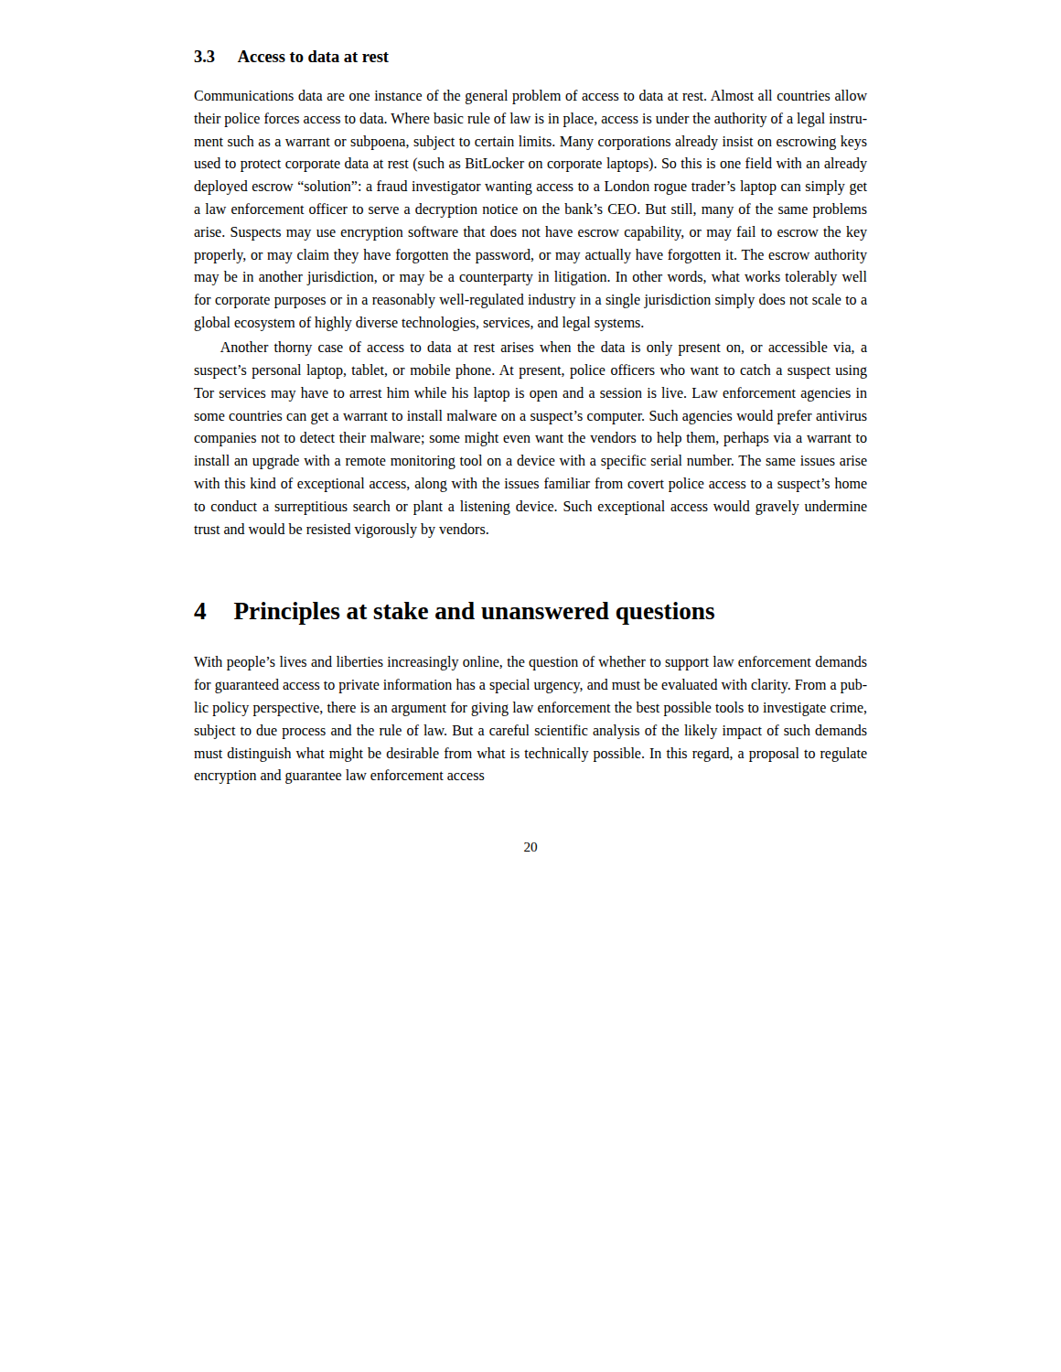3.3 Access to data at rest
Communications data are one instance of the general problem of access to data at rest. Almost all countries allow their police forces access to data. Where basic rule of law is in place, access is under the authority of a legal instrument such as a warrant or subpoena, subject to certain limits. Many corporations already insist on escrowing keys used to protect corporate data at rest (such as BitLocker on corporate laptops). So this is one field with an already deployed escrow “solution”: a fraud investigator wanting access to a London rogue trader’s laptop can simply get a law enforcement officer to serve a decryption notice on the bank’s CEO. But still, many of the same problems arise. Suspects may use encryption software that does not have escrow capability, or may fail to escrow the key properly, or may claim they have forgotten the password, or may actually have forgotten it. The escrow authority may be in another jurisdiction, or may be a counterparty in litigation. In other words, what works tolerably well for corporate purposes or in a reasonably well-regulated industry in a single jurisdiction simply does not scale to a global ecosystem of highly diverse technologies, services, and legal systems.
Another thorny case of access to data at rest arises when the data is only present on, or accessible via, a suspect’s personal laptop, tablet, or mobile phone. At present, police officers who want to catch a suspect using Tor services may have to arrest him while his laptop is open and a session is live. Law enforcement agencies in some countries can get a warrant to install malware on a suspect’s computer. Such agencies would prefer antivirus companies not to detect their malware; some might even want the vendors to help them, perhaps via a warrant to install an upgrade with a remote monitoring tool on a device with a specific serial number. The same issues arise with this kind of exceptional access, along with the issues familiar from covert police access to a suspect’s home to conduct a surreptitious search or plant a listening device. Such exceptional access would gravely undermine trust and would be resisted vigorously by vendors.
4 Principles at stake and unanswered questions
With people’s lives and liberties increasingly online, the question of whether to support law enforcement demands for guaranteed access to private information has a special urgency, and must be evaluated with clarity. From a public policy perspective, there is an argument for giving law enforcement the best possible tools to investigate crime, subject to due process and the rule of law. But a careful scientific analysis of the likely impact of such demands must distinguish what might be desirable from what is technically possible. In this regard, a proposal to regulate encryption and guarantee law enforcement access
20